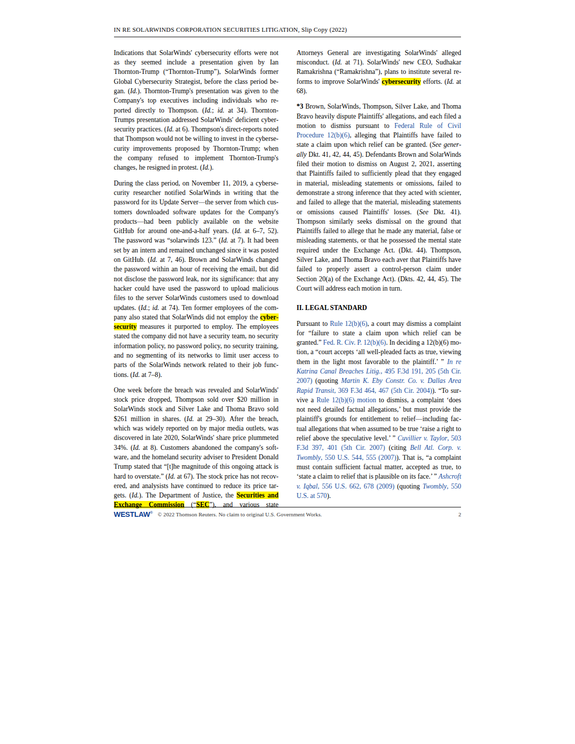IN RE SOLARWINDS CORPORATION SECURITIES LITIGATION, Slip Copy (2022)
Indications that SolarWinds' cybersecurity efforts were not as they seemed include a presentation given by Ian Thornton-Trump (“Thornton-Trump”), SolarWinds former Global Cybersecurity Strategist, before the class period began. (Id.). Thornton-Trump's presentation was given to the Company's top executives including individuals who reported directly to Thompson. (Id.; id. at 34). Thornton-Trumps presentation addressed SolarWinds' deficient cybersecurity practices. (Id. at 6). Thompson's direct-reports noted that Thompson would not be willing to invest in the cybersecurity improvements proposed by Thornton-Trump; when the company refused to implement Thornton-Trump's changes, he resigned in protest. (Id.).
During the class period, on November 11, 2019, a cybersecurity researcher notified SolarWinds in writing that the password for its Update Server—the server from which customers downloaded software updates for the Company's products—had been publicly available on the website GitHub for around one-and-a-half years. (Id. at 6–7, 52). The password was “solarwinds 123.” (Id. at 7). It had been set by an intern and remained unchanged since it was posted on GitHub. (Id. at 7, 46). Brown and SolarWinds changed the password within an hour of receiving the email, but did not disclose the password leak, nor its significance: that any hacker could have used the password to upload malicious files to the server SolarWinds customers used to download updates. (Id.; id. at 74). Ten former employees of the company also stated that SolarWinds did not employ the cybersecurity measures it purported to employ. The employees stated the company did not have a security team, no security information policy, no password policy, no security training, and no segmenting of its networks to limit user access to parts of the SolarWinds network related to their job functions. (Id. at 7–8).
One week before the breach was revealed and SolarWinds' stock price dropped, Thompson sold over $20 million in SolarWinds stock and Silver Lake and Thoma Bravo sold $261 million in shares. (Id. at 29–30). After the breach, which was widely reported on by major media outlets, was discovered in late 2020, SolarWinds' share price plummeted 34%. (Id. at 8). Customers abandoned the company's software, and the homeland security adviser to President Donald Trump stated that “[t]he magnitude of this ongoing attack is hard to overstate.” (Id. at 67). The stock price has not recovered, and analysists have continued to reduce its price targets. (Id.). The Department of Justice, the Securities and Exchange Commission (“SEC”), and various state Attorneys General are investigating SolarWinds' alleged misconduct. (Id. at 71). SolarWinds' new CEO, Sudhakar Ramakrishna (“Ramakrishna”), plans to institute several reforms to improve SolarWinds' cybersecurity efforts. (Id. at 68).
*3 Brown, SolarWinds, Thompson, Silver Lake, and Thoma Bravo heavily dispute Plaintiffs' allegations, and each filed a motion to dismiss pursuant to Federal Rule of Civil Procedure 12(b)(6), alleging that Plaintiffs have failed to state a claim upon which relief can be granted. (See generally Dkt. 41, 42, 44, 45). Defendants Brown and SolarWinds filed their motion to dismiss on August 2, 2021, asserting that Plaintiffs failed to sufficiently plead that they engaged in material, misleading statements or omissions, failed to demonstrate a strong inference that they acted with scienter, and failed to allege that the material, misleading statements or omissions caused Plaintiffs' losses. (See Dkt. 41). Thompson similarly seeks dismissal on the ground that Plaintiffs failed to allege that he made any material, false or misleading statements, or that he possessed the mental state required under the Exchange Act. (Dkt. 44). Thompson, Silver Lake, and Thoma Bravo each aver that Plaintiffs have failed to properly assert a control-person claim under Section 20(a) of the Exchange Act). (Dkts. 42, 44, 45). The Court will address each motion in turn.
II. LEGAL STANDARD
Pursuant to Rule 12(b)(6), a court may dismiss a complaint for “failure to state a claim upon which relief can be granted.” Fed. R. Civ. P. 12(b)(6). In deciding a 12(b)(6) motion, a “court accepts ‘all well-pleaded facts as true, viewing them in the light most favorable to the plaintiff.’ ” In re Katrina Canal Breaches Litig., 495 F.3d 191, 205 (5th Cir. 2007) (quoting Martin K. Eby Constr. Co. v. Dallas Area Rapid Transit, 369 F.3d 464, 467 (5th Cir. 2004)). “To survive a Rule 12(b)(6) motion to dismiss, a complaint ‘does not need detailed factual allegations,’ but must provide the plaintiff's grounds for entitlement to relief—including factual allegations that when assumed to be true ‘raise a right to relief above the speculative level.’ ” Cuvillier v. Taylor, 503 F.3d 397, 401 (5th Cir. 2007) (citing Bell Atl. Corp. v. Twombly, 550 U.S. 544, 555 (2007)). That is, “a complaint must contain sufficient factual matter, accepted as true, to ‘state a claim to relief that is plausible on its face.’ ” Ashcroft v. Iqbal, 556 U.S. 662, 678 (2009) (quoting Twombly, 550 U.S. at 570).
WESTLAW® © 2022 Thomson Reuters. No claim to original U.S. Government Works. 2